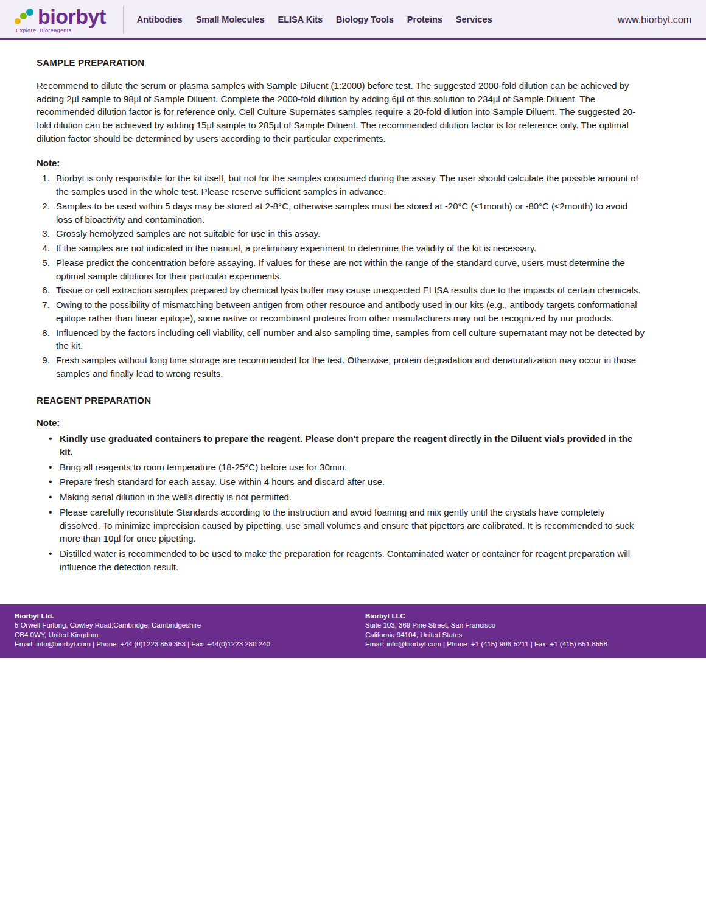biorbyt
Explore. Bioreagents.
Antibodies
Small Molecules
ELISA Kits
Biology Tools
Proteins
Services
www.biorbyt.com
SAMPLE PREPARATION
Recommend to dilute the serum or plasma samples with Sample Diluent (1:2000) before test. The suggested 2000-fold dilution can be achieved by adding 2µl sample to 98µl of Sample Diluent. Complete the 2000-fold dilution by adding 6µl of this solution to 234µl of Sample Diluent. The recommended dilution factor is for reference only. Cell Culture Supernates samples require a 20-fold dilution into Sample Diluent. The suggested 20-fold dilution can be achieved by adding 15µl sample to 285µl of Sample Diluent. The recommended dilution factor is for reference only. The optimal dilution factor should be determined by users according to their particular experiments.
Note:
Biorbyt is only responsible for the kit itself, but not for the samples consumed during the assay. The user should calculate the possible amount of the samples used in the whole test. Please reserve sufficient samples in advance.
Samples to be used within 5 days may be stored at 2-8°C, otherwise samples must be stored at -20°C (≤1month) or -80°C (≤2month) to avoid loss of bioactivity and contamination.
Grossly hemolyzed samples are not suitable for use in this assay.
If the samples are not indicated in the manual, a preliminary experiment to determine the validity of the kit is necessary.
Please predict the concentration before assaying. If values for these are not within the range of the standard curve, users must determine the optimal sample dilutions for their particular experiments.
Tissue or cell extraction samples prepared by chemical lysis buffer may cause unexpected ELISA results due to the impacts of certain chemicals.
Owing to the possibility of mismatching between antigen from other resource and antibody used in our kits (e.g., antibody targets conformational epitope rather than linear epitope), some native or recombinant proteins from other manufacturers may not be recognized by our products.
Influenced by the factors including cell viability, cell number and also sampling time, samples from cell culture supernatant may not be detected by the kit.
Fresh samples without long time storage are recommended for the test. Otherwise, protein degradation and denaturalization may occur in those samples and finally lead to wrong results.
REAGENT PREPARATION
Note:
Kindly use graduated containers to prepare the reagent. Please don't prepare the reagent directly in the Diluent vials provided in the kit.
Bring all reagents to room temperature (18-25°C) before use for 30min.
Prepare fresh standard for each assay. Use within 4 hours and discard after use.
Making serial dilution in the wells directly is not permitted.
Please carefully reconstitute Standards according to the instruction and avoid foaming and mix gently until the crystals have completely dissolved. To minimize imprecision caused by pipetting, use small volumes and ensure that pipettors are calibrated. It is recommended to suck more than 10µl for once pipetting.
Distilled water is recommended to be used to make the preparation for reagents. Contaminated water or container for reagent preparation will influence the detection result.
Biorbyt Ltd.
5 Orwell Furlong, Cowley Road,Cambridge, Cambridgeshire
CB4 0WY, United Kingdom
Email: info@biorbyt.com | Phone: +44 (0)1223 859 353 | Fax: +44(0)1223 280 240
Biorbyt LLC
Suite 103, 369 Pine Street, San Francisco
California 94104, United States
Email: info@biorbyt.com | Phone: +1 (415)-906-5211 | Fax: +1 (415) 651 8558